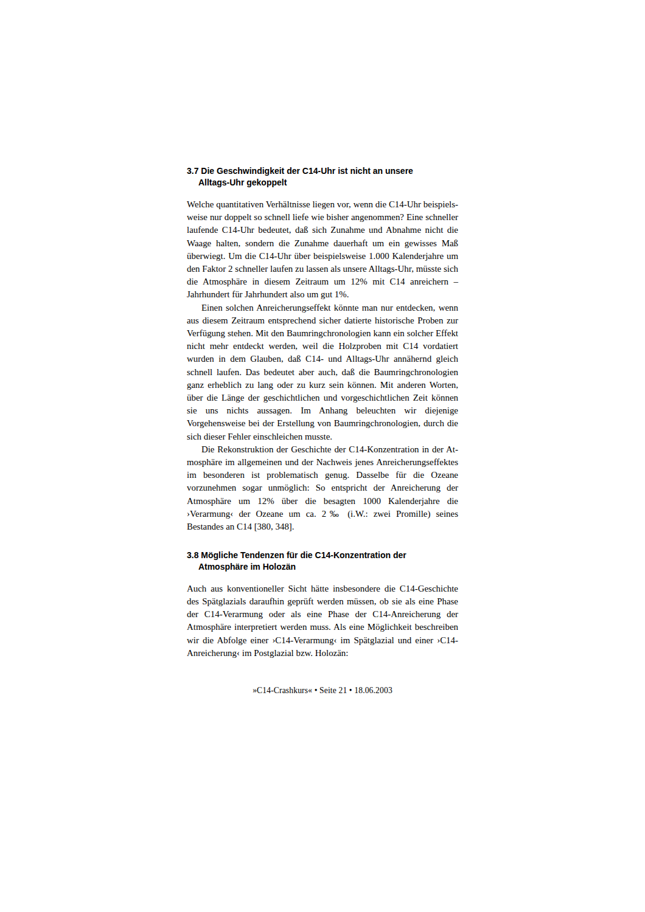3.7 Die Geschwindigkeit der C14-Uhr ist nicht an unsereAlltags-Uhr gekoppelt
Welche quantitativen Verhältnisse liegen vor, wenn die C14-Uhr beispiels­weise nur doppelt so schnell liefe wie bisher angenommen? Eine schneller laufende C14-Uhr bedeutet, daß sich Zunahme und Abnahme nicht die Waa­ge halten, sondern die Zunahme dauerhaft um ein gewisses Maß überwiegt. Um die C14-Uhr über beispielsweise 1.000 Kalenderjahre um den Faktor 2 schneller laufen zu lassen als unsere Alltags-Uhr, müsste sich die Atmosphäre in diesem Zeitraum um 12% mit C14 anreichern – Jahrhundert für Jahrhun­dert also um gut 1%.
Einen solchen Anreicherungseffekt könnte man nur entdecken, wenn aus diesem Zeitraum entsprechend sicher datierte historische Proben zur Ver­fügung stehen. Mit den Baumringchronologien kann ein solcher Effekt nicht mehr entdeckt werden, weil die Holzproben mit C14 vordatiert wurden in dem Glauben, daß C14- und Alltags-Uhr annähernd gleich schnell laufen. Das bedeutet aber auch, daß die Baumringchronologien ganz erheblich zu lang oder zu kurz sein können. Mit anderen Worten, über die Länge der geschicht­lichen und vorgeschichtlichen Zeit können sie uns nichts aussagen. Im An­hang beleuchten wir diejenige Vorgehensweise bei der Erstellung von Baum­ringchronologien, durch die sich dieser Fehler einschleichen musste.
Die Rekonstruktion der Geschichte der C14-Konzentration in der At­mosphäre im allgemeinen und der Nachweis jenes Anreicherungseffektes im besonderen ist problematisch genug. Dasselbe für die Ozeane vorzunehmen sogar unmöglich: So entspricht der Anreicherung der Atmosphäre um 12% über die besagten 1000 Kalenderjahre die ›Verarmung‹ der Ozeane um ca. 2‰ (i.W.: zwei Promille) seines Bestandes an C14 [380, 348].
3.8 Mögliche Tendenzen für die C14-Konzentration derAtmosphäre im Holozän
Auch aus konventioneller Sicht hätte insbesondere die C14-Geschichte des Spätglazials daraufhin geprüft werden müssen, ob sie als eine Phase der C14-Verarmung oder als eine Phase der C14-Anreicherung der Atmosphäre inter­pretiert werden muss. Als eine Möglichkeit beschreiben wir die Abfolge ei­ner ›C14-Verarmung‹ im Spätglazial und einer ›C14-Anreicherung‹ im Post­glazial bzw. Holozän:
»C14-Crashkurs« • Seite 21 • 18.06.2003